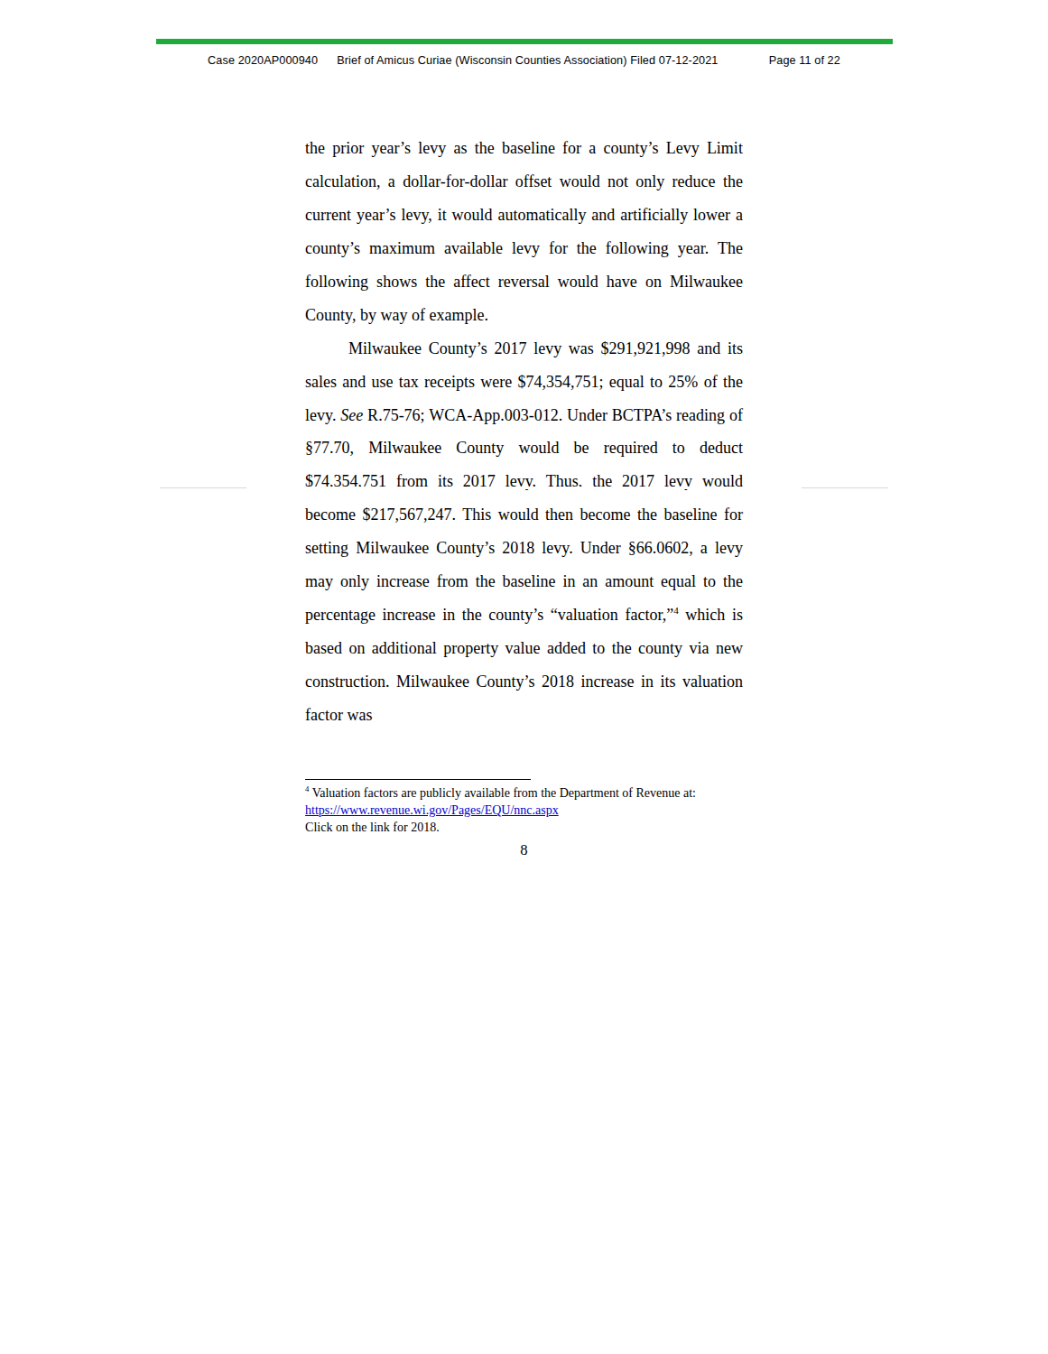Case 2020AP000940 Brief of Amicus Curiae (Wisconsin Counties Association) Filed 07-12-2021 Page 11 of 22
the prior year’s levy as the baseline for a county’s Levy Limit calculation, a dollar-for-dollar offset would not only reduce the current year’s levy, it would automatically and artificially lower a county’s maximum available levy for the following year. The following shows the affect reversal would have on Milwaukee County, by way of example.
Milwaukee County’s 2017 levy was $291,921,998 and its sales and use tax receipts were $74,354,751; equal to 25% of the levy. See R.75-76; WCA-App.003-012. Under BCTPA’s reading of §77.70, Milwaukee County would be required to deduct $74,354,751 from its 2017 levy. Thus, the 2017 levy would become $217,567,247. This would then become the baseline for setting Milwaukee County’s 2018 levy. Under §66.0602, a levy may only increase from the baseline in an amount equal to the percentage increase in the county’s “valuation factor,”4 which is based on additional property value added to the county via new construction. Milwaukee County’s 2018 increase in its valuation factor was
4 Valuation factors are publicly available from the Department of Revenue at: https://www.revenue.wi.gov/Pages/EQU/nnc.aspx
Click on the link for 2018.
8